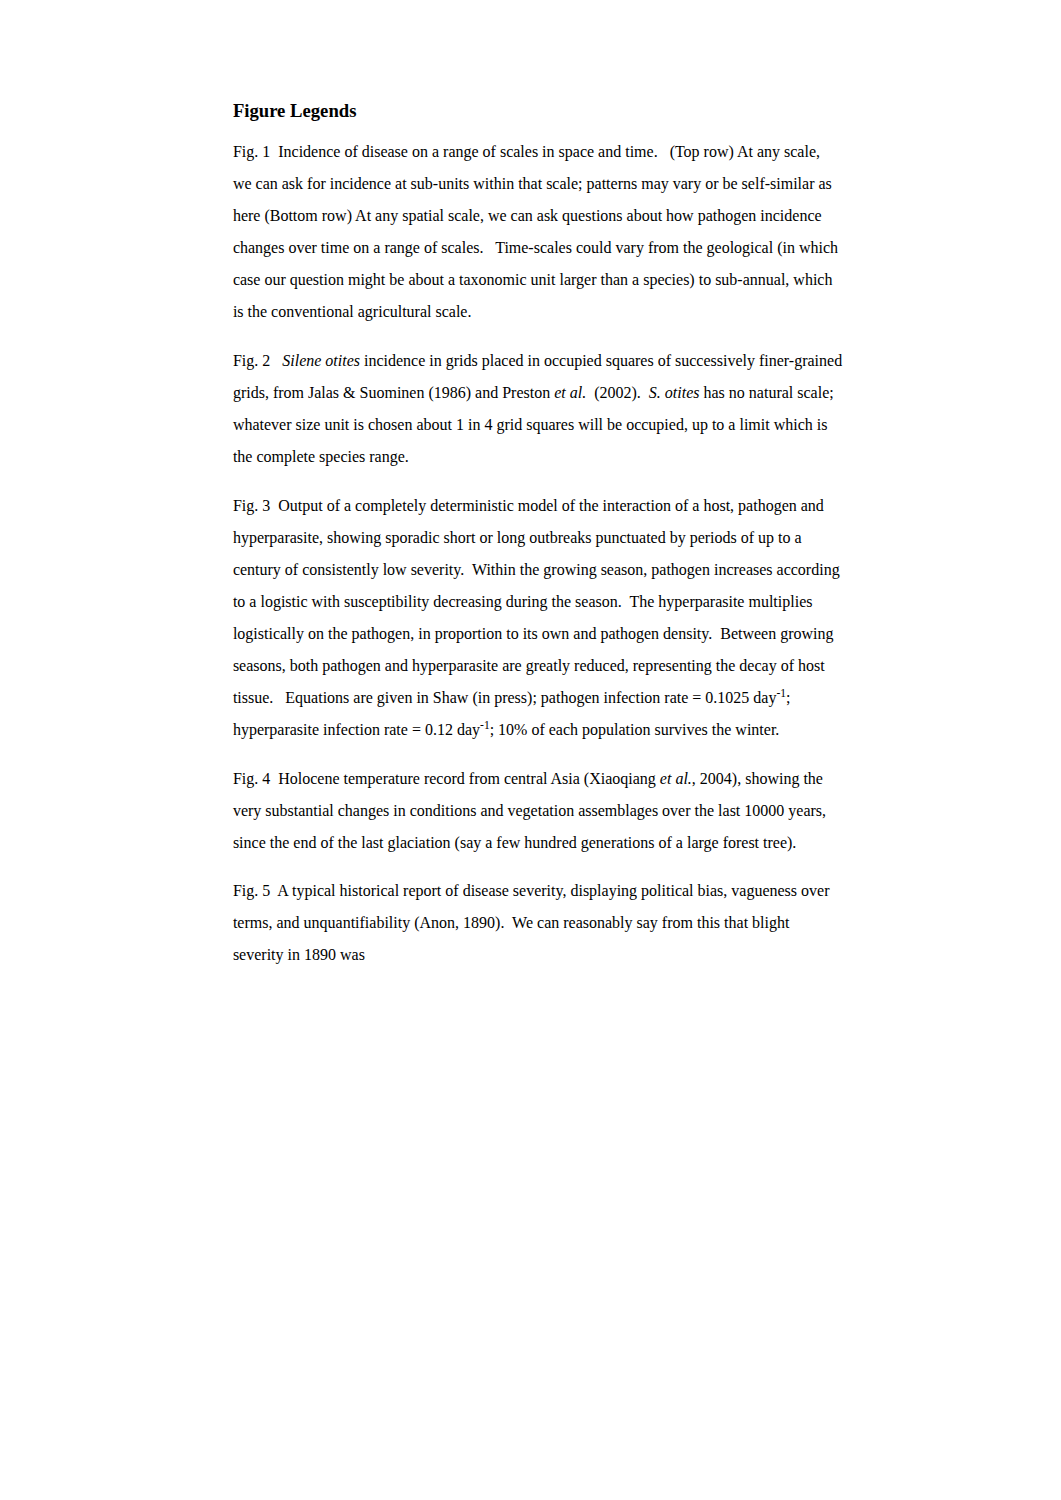Figure Legends
Fig. 1 Incidence of disease on a range of scales in space and time. (Top row) At any scale, we can ask for incidence at sub-units within that scale; patterns may vary or be self-similar as here (Bottom row) At any spatial scale, we can ask questions about how pathogen incidence changes over time on a range of scales. Time-scales could vary from the geological (in which case our question might be about a taxonomic unit larger than a species) to sub-annual, which is the conventional agricultural scale.
Fig. 2 Silene otites incidence in grids placed in occupied squares of successively finer-grained grids, from Jalas & Suominen (1986) and Preston et al. (2002). S. otites has no natural scale; whatever size unit is chosen about 1 in 4 grid squares will be occupied, up to a limit which is the complete species range.
Fig. 3 Output of a completely deterministic model of the interaction of a host, pathogen and hyperparasite, showing sporadic short or long outbreaks punctuated by periods of up to a century of consistently low severity. Within the growing season, pathogen increases according to a logistic with susceptibility decreasing during the season. The hyperparasite multiplies logistically on the pathogen, in proportion to its own and pathogen density. Between growing seasons, both pathogen and hyperparasite are greatly reduced, representing the decay of host tissue. Equations are given in Shaw (in press); pathogen infection rate = 0.1025 day-1; hyperparasite infection rate = 0.12 day-1; 10% of each population survives the winter.
Fig. 4 Holocene temperature record from central Asia (Xiaoqiang et al., 2004), showing the very substantial changes in conditions and vegetation assemblages over the last 10000 years, since the end of the last glaciation (say a few hundred generations of a large forest tree).
Fig. 5 A typical historical report of disease severity, displaying political bias, vagueness over terms, and unquantifiability (Anon, 1890). We can reasonably say from this that blight severity in 1890 was